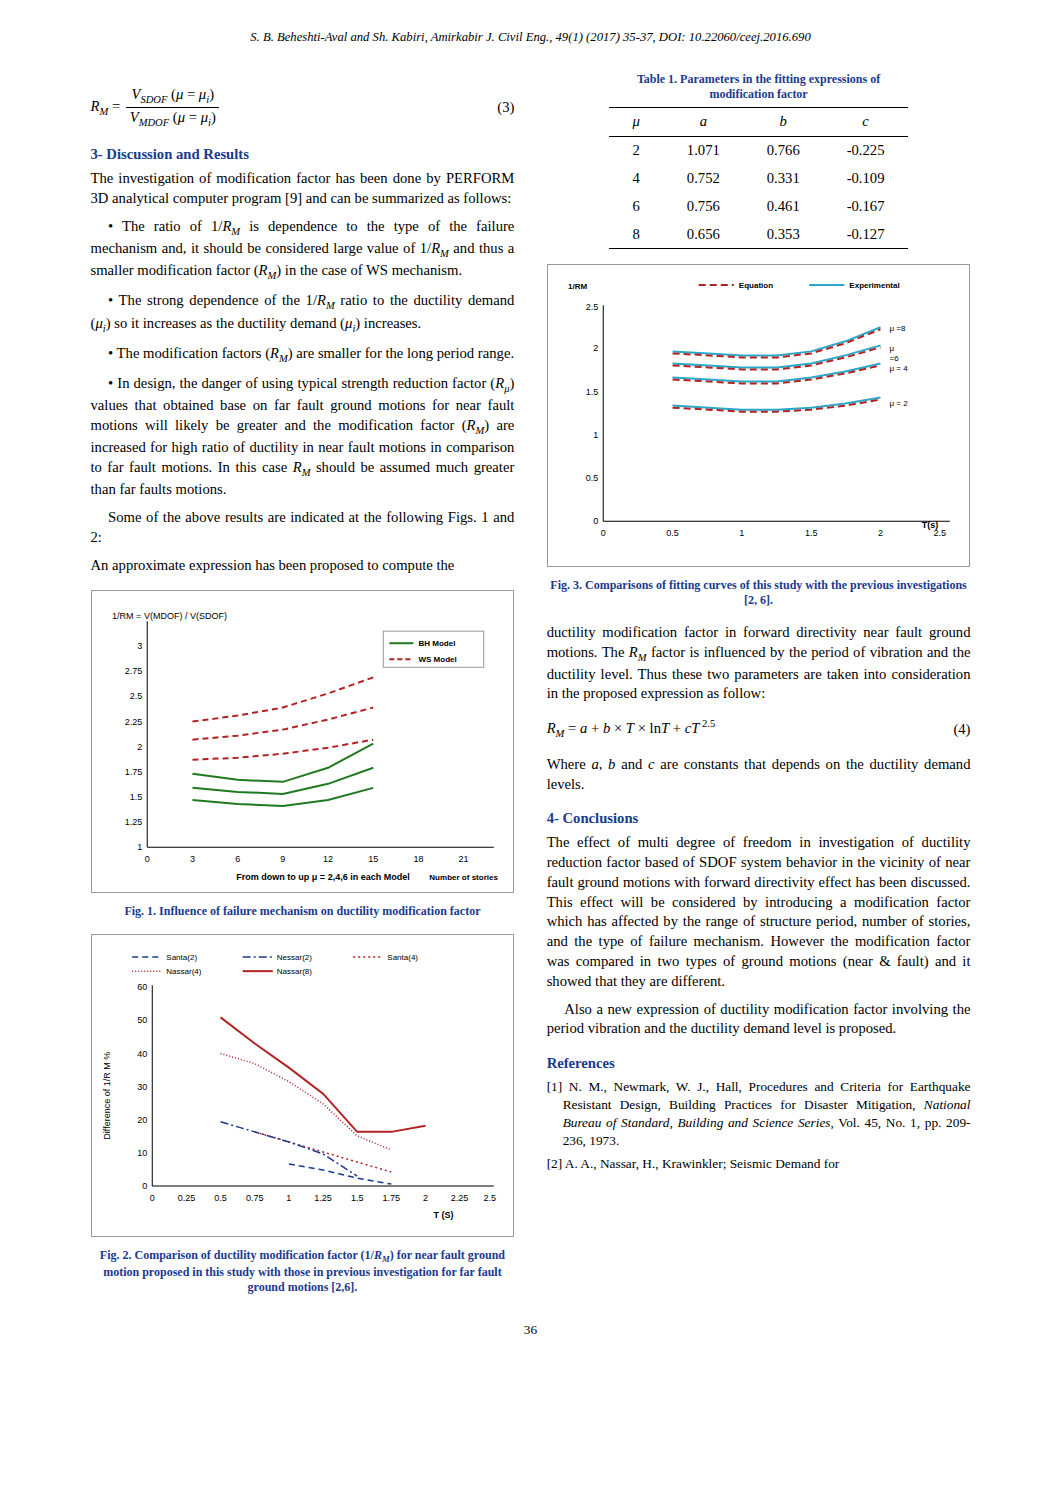S. B. Beheshti-Aval and Sh. Kabiri, Amirkabir J. Civil Eng., 49(1) (2017) 35-37, DOI: 10.22060/ceej.2016.690
RM = VSDOF (μ = μi) VMDOF (μ = μi)
(3)
3- Discussion and Results
The investigation of modification factor has been done by PERFORM 3D analytical computer program [9] and can be summarized as follows:
• The ratio of 1/RM is dependence to the type of the failure mechanism and, it should be considered large value of 1/RM and thus a smaller modification factor (RM) in the case of WS mechanism.
• The strong dependence of the 1/RM ratio to the ductility demand (μi) so it increases as the ductility demand (μi) increases.
• The modification factors (RM) are smaller for the long period range.
• In design, the danger of using typical strength reduction factor (Rμ) values that obtained base on far fault ground motions for near fault motions will likely be greater and the modification factor (RM) are increased for high ratio of ductility in near fault motions in comparison to far fault motions. In this case RM should be assumed much greater than far faults motions.
Some of the above results are indicated at the following Figs. 1 and 2:
An approximate expression has been proposed to compute the
1 1.25 1.5 1.75 2 2.25 2.5 2.75 3 0 3 6 9 12 15 18 21 1/RM = V(MDOF) / V(SDOF) From down to up μ = 2,4,6 in each Model Number of stories BH Model WS Model
Fig. 1. Influence of failure mechanism on ductility modification factor
Santa(2) Nessar(2) Santa(4) Nassar(4) Nassar(8) 0 10 20 30 40 50 60 0 0.25 0.5 0.75 1 1.25 1.5 1.75 2 2.25 2.5 Difference of 1/R M % T (S)
Fig. 2. Comparison of ductility modification factor (1/RM) for near fault ground motion proposed in this study with those in previous investigation for far fault ground motions [2,6].
Table 1. Parameters in the fitting expressions of modification factor
| μ | a | b | c |
| --- | --- | --- | --- |
| 2 | 1.071 | 0.766 | -0.225 |
| 4 | 0.752 | 0.331 | -0.109 |
| 6 | 0.756 | 0.461 | -0.167 |
| 8 | 0.656 | 0.353 | -0.127 |
1/RM Equation Experimental 0 0.5 1 1.5 2 2.5 0 0.5 1 1.5 2 2.5 T(s) μ =8 μ =6 μ = 4 μ = 2
Fig. 3. Comparisons of fitting curves of this study with the previous investigations [2, 6].
ductility modification factor in forward directivity near fault ground motions. The RM factor is influenced by the period of vibration and the ductility level. Thus these two parameters are taken into consideration in the proposed expression as follow:
RM = a + b × T × lnT + cT 2.5
(4)
Where a, b and c are constants that depends on the ductility demand levels.
4- Conclusions
The effect of multi degree of freedom in investigation of ductility reduction factor based of SDOF system behavior in the vicinity of near fault ground motions with forward directivity effect has been discussed. This effect will be considered by introducing a modification factor which has affected by the range of structure period, number of stories, and the type of failure mechanism. However the modification factor was compared in two types of ground motions (near & fault) and it showed that they are different.
Also a new expression of ductility modification factor involving the period vibration and the ductility demand level is proposed.
References
[1] N. M., Newmark, W. J., Hall, Procedures and Criteria for Earthquake Resistant Design, Building Practices for Disaster Mitigation, National Bureau of Standard, Building and Science Series, Vol. 45, No. 1, pp. 209-236, 1973.
[2] A. A., Nassar, H., Krawinkler; Seismic Demand for
36